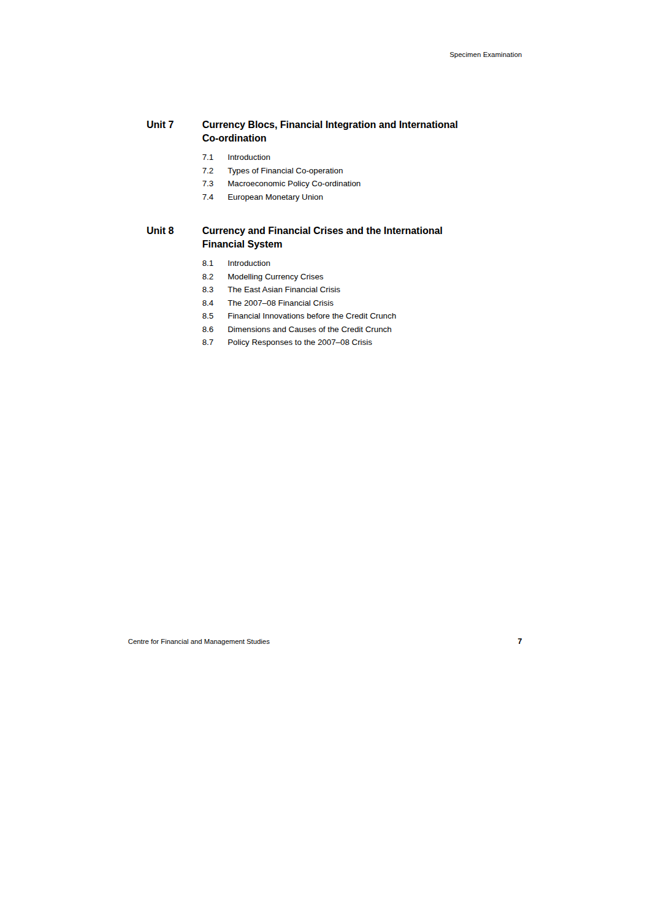Specimen Examination
Unit 7
Currency Blocs, Financial Integration and International Co-ordination
7.1 Introduction
7.2 Types of Financial Co-operation
7.3 Macroeconomic Policy Co-ordination
7.4 European Monetary Union
Unit 8
Currency and Financial Crises and the International Financial System
8.1 Introduction
8.2 Modelling Currency Crises
8.3 The East Asian Financial Crisis
8.4 The 2007–08 Financial Crisis
8.5 Financial Innovations before the Credit Crunch
8.6 Dimensions and Causes of the Credit Crunch
8.7 Policy Responses to the 2007–08 Crisis
Centre for Financial and Management Studies
7